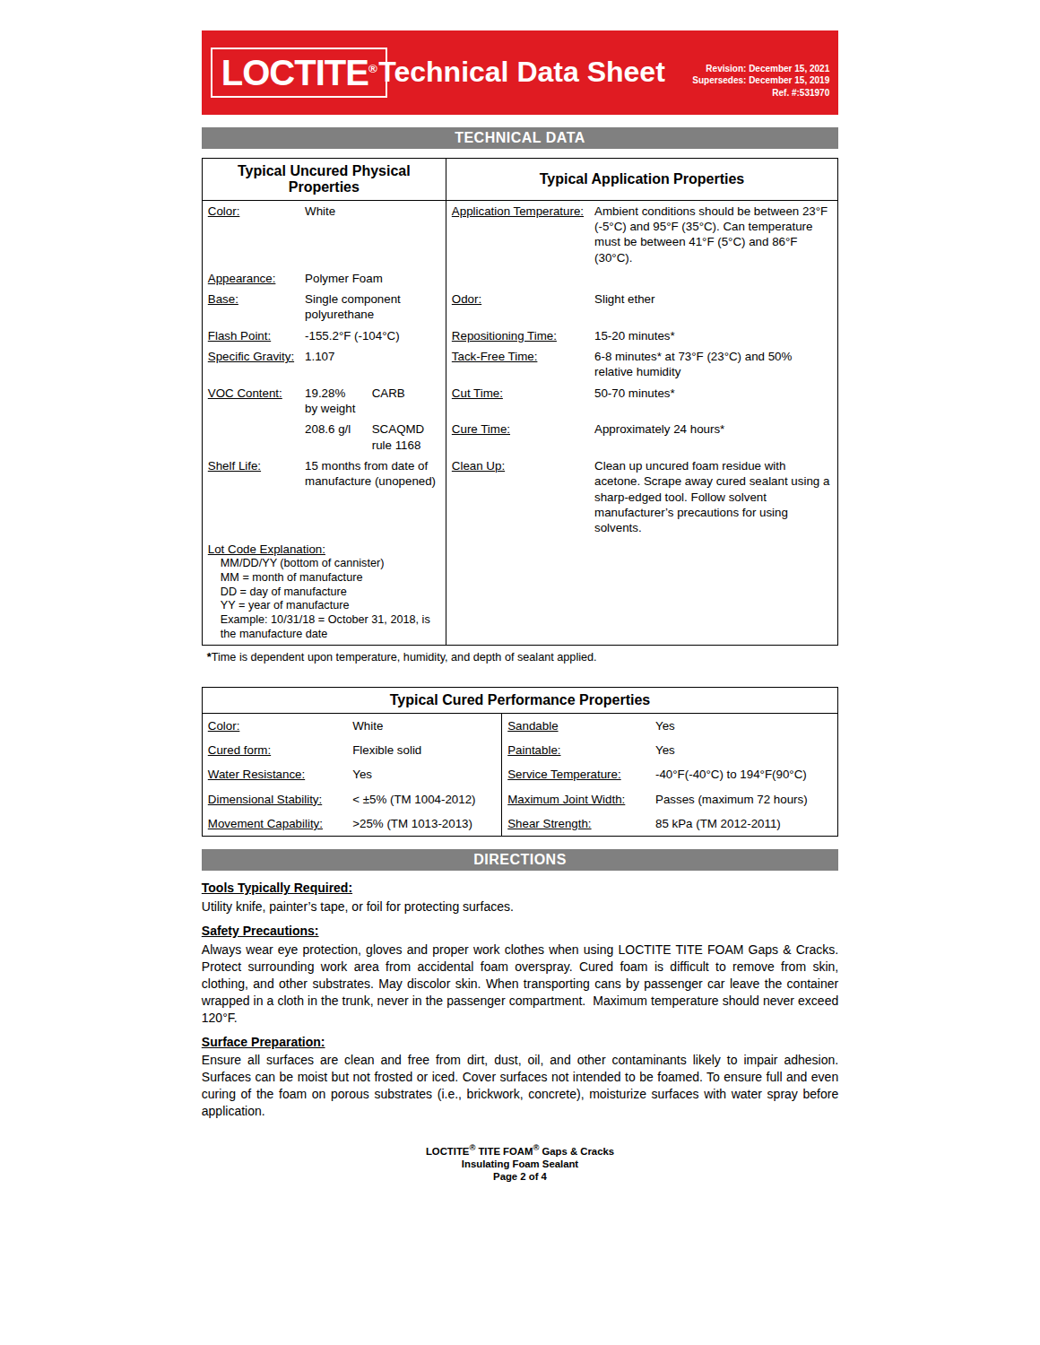LOCTITE®
Technical Data Sheet
Revision: December 15, 2021
Supersedes: December 15, 2019
Ref. #:531970
TECHNICAL DATA
| Typical Uncured Physical Properties | Typical Application Properties |
| --- | --- |
| Color: | White | Application Temperature: | Ambient conditions should be between 23°F (-5°C) and 95°F (35°C). Can temperature must be between 41°F (5°C) and 86°F (30°C). |
| Appearance: | Polymer Foam | | |
| Base: | Single component polyurethane | Odor: | Slight ether |
| Flash Point: | -155.2°F (-104°C) | Repositioning Time: | 15-20 minutes* |
| Specific Gravity: | 1.107 | Tack-Free Time: | 6-8 minutes* at 73°F (23°C) and 50% relative humidity |
| VOC Content: | 19.28% by weight | CARB | Cut Time: | 50-70 minutes* |
| | 208.6 g/l | SCAQMD rule 1168 | Cure Time: | Approximately 24 hours* |
| Shelf Life: | 15 months from date of manufacture (unopened) | Clean Up: | Clean up uncured foam residue with acetone. Scrape away cured sealant using a sharp-edged tool. Follow solvent manufacturer’s precautions for using solvents. |
| Lot Code Explanation: MM/DD/YY (bottom of cannister) MM = month of manufacture DD = day of manufacture YY = year of manufacture Example: 10/31/18 = October 31, 2018, is the manufacture date | | |
*Time is dependent upon temperature, humidity, and depth of sealant applied.
| Typical Cured Performance Properties |
| --- |
| Color: | White | Sandable | Yes |
| Cured form: | Flexible solid | Paintable: | Yes |
| Water Resistance: | Yes | Service Temperature: | -40°F(-40°C) to 194°F(90°C) |
| Dimensional Stability: | < ±5% (TM 1004-2012) | Maximum Joint Width: | Passes (maximum 72 hours) |
| Movement Capability: | >25% (TM 1013-2013) | Shear Strength: | 85 kPa (TM 2012-2011) |
DIRECTIONS
Tools Typically Required:
Utility knife, painter’s tape, or foil for protecting surfaces.
Safety Precautions:
Always wear eye protection, gloves and proper work clothes when using LOCTITE TITE FOAM Gaps & Cracks. Protect surrounding work area from accidental foam overspray. Cured foam is difficult to remove from skin, clothing, and other substrates. May discolor skin. When transporting cans by passenger car leave the container wrapped in a cloth in the trunk, never in the passenger compartment. Maximum temperature should never exceed 120°F.
Surface Preparation:
Ensure all surfaces are clean and free from dirt, dust, oil, and other contaminants likely to impair adhesion. Surfaces can be moist but not frosted or iced. Cover surfaces not intended to be foamed. To ensure full and even curing of the foam on porous substrates (i.e., brickwork, concrete), moisturize surfaces with water spray before application.
LOCTITE® TITE FOAM® Gaps & Cracks
Insulating Foam Sealant
Page 2 of 4